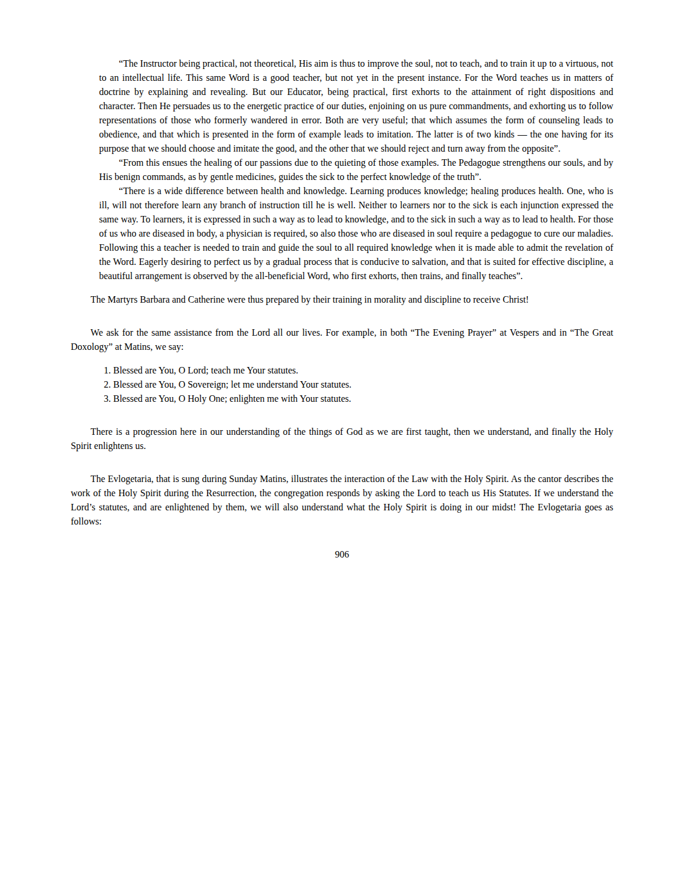“The Instructor being practical, not theoretical, His aim is thus to improve the soul, not to teach, and to train it up to a virtuous, not to an intellectual life. This same Word is a good teacher, but not yet in the present instance. For the Word teaches us in matters of doctrine by explaining and revealing. But our Educator, being practical, first exhorts to the attainment of right dispositions and character. Then He persuades us to the energetic practice of our duties, enjoining on us pure commandments, and exhorting us to follow representations of those who formerly wandered in error. Both are very useful; that which assumes the form of counseling leads to obedience, and that which is presented in the form of example leads to imitation. The latter is of two kinds — the one having for its purpose that we should choose and imitate the good, and the other that we should reject and turn away from the opposite”.
“From this ensues the healing of our passions due to the quieting of those examples. The Pedagogue strengthens our souls, and by His benign commands, as by gentle medicines, guides the sick to the perfect knowledge of the truth”.
“There is a wide difference between health and knowledge. Learning produces knowledge; healing produces health. One, who is ill, will not therefore learn any branch of instruction till he is well. Neither to learners nor to the sick is each injunction expressed the same way. To learners, it is expressed in such a way as to lead to knowledge, and to the sick in such a way as to lead to health. For those of us who are diseased in body, a physician is required, so also those who are diseased in soul require a pedagogue to cure our maladies. Following this a teacher is needed to train and guide the soul to all required knowledge when it is made able to admit the revelation of the Word. Eagerly desiring to perfect us by a gradual process that is conducive to salvation, and that is suited for effective discipline, a beautiful arrangement is observed by the all-beneficial Word, who first exhorts, then trains, and finally teaches”.
The Martyrs Barbara and Catherine were thus prepared by their training in morality and discipline to receive Christ!
We ask for the same assistance from the Lord all our lives. For example, in both “The Evening Prayer” at Vespers and in “The Great Doxology” at Matins, we say:
Blessed are You, O Lord; teach me Your statutes.
Blessed are You, O Sovereign; let me understand Your statutes.
Blessed are You, O Holy One; enlighten me with Your statutes.
There is a progression here in our understanding of the things of God as we are first taught, then we understand, and finally the Holy Spirit enlightens us.
The Evlogetaria, that is sung during Sunday Matins, illustrates the interaction of the Law with the Holy Spirit. As the cantor describes the work of the Holy Spirit during the Resurrection, the congregation responds by asking the Lord to teach us His Statutes. If we understand the Lord’s statutes, and are enlightened by them, we will also understand what the Holy Spirit is doing in our midst! The Evlogetaria goes as follows:
906